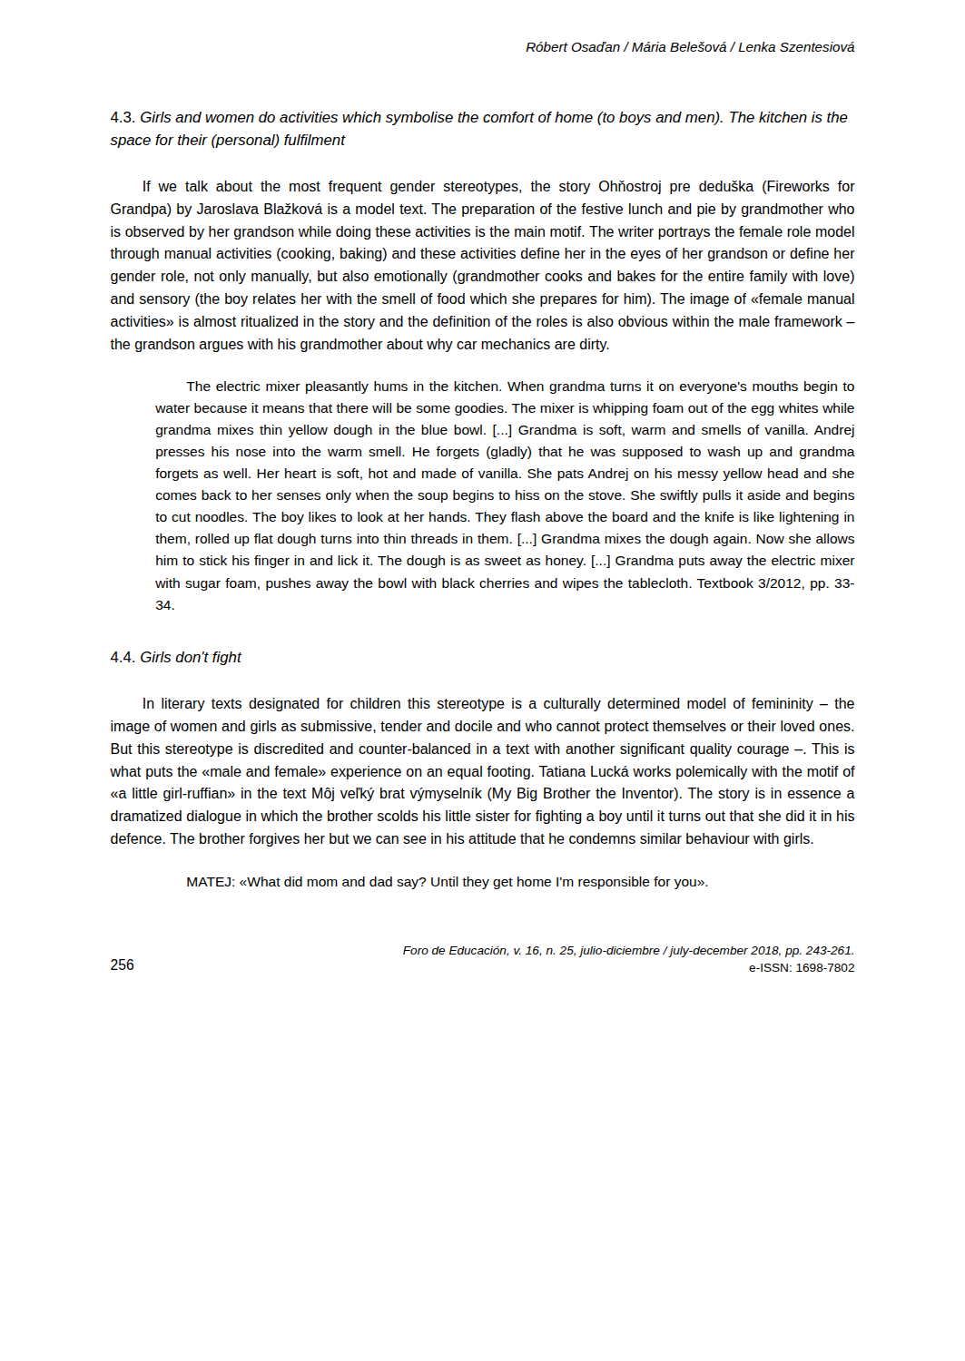Róbert Osaďan / Mária Belešová / Lenka Szentesiová
4.3. Girls and women do activities which symbolise the comfort of home (to boys and men). The kitchen is the space for their (personal) fulfilment
If we talk about the most frequent gender stereotypes, the story Ohňostroj pre deduška (Fireworks for Grandpa) by Jaroslava Blažková is a model text. The preparation of the festive lunch and pie by grandmother who is observed by her grandson while doing these activities is the main motif. The writer portrays the female role model through manual activities (cooking, baking) and these activities define her in the eyes of her grandson or define her gender role, not only manually, but also emotionally (grandmother cooks and bakes for the entire family with love) and sensory (the boy relates her with the smell of food which she prepares for him). The image of «female manual activities» is almost ritualized in the story and the definition of the roles is also obvious within the male framework – the grandson argues with his grandmother about why car mechanics are dirty.
The electric mixer pleasantly hums in the kitchen. When grandma turns it on everyone's mouths begin to water because it means that there will be some goodies. The mixer is whipping foam out of the egg whites while grandma mixes thin yellow dough in the blue bowl. [...] Grandma is soft, warm and smells of vanilla. Andrej presses his nose into the warm smell. He forgets (gladly) that he was supposed to wash up and grandma forgets as well. Her heart is soft, hot and made of vanilla. She pats Andrej on his messy yellow head and she comes back to her senses only when the soup begins to hiss on the stove. She swiftly pulls it aside and begins to cut noodles. The boy likes to look at her hands. They flash above the board and the knife is like lightening in them, rolled up flat dough turns into thin threads in them. [...] Grandma mixes the dough again. Now she allows him to stick his finger in and lick it. The dough is as sweet as honey. [...] Grandma puts away the electric mixer with sugar foam, pushes away the bowl with black cherries and wipes the tablecloth. Textbook 3/2012, pp. 33-34.
4.4. Girls don't fight
In literary texts designated for children this stereotype is a culturally determined model of femininity – the image of women and girls as submissive, tender and docile and who cannot protect themselves or their loved ones. But this stereotype is discredited and counter-balanced in a text with another significant quality courage –. This is what puts the «male and female» experience on an equal footing. Tatiana Lucká works polemically with the motif of «a little girl-ruffian» in the text Môj veľký brat výmyselník (My Big Brother the Inventor). The story is in essence a dramatized dialogue in which the brother scolds his little sister for fighting a boy until it turns out that she did it in his defence. The brother forgives her but we can see in his attitude that he condemns similar behaviour with girls.
MATEJ: «What did mom and dad say? Until they get home I'm responsible for you».
256
Foro de Educación, v. 16, n. 25, julio-diciembre / july-december 2018, pp. 243-261.
e-ISSN: 1698-7802